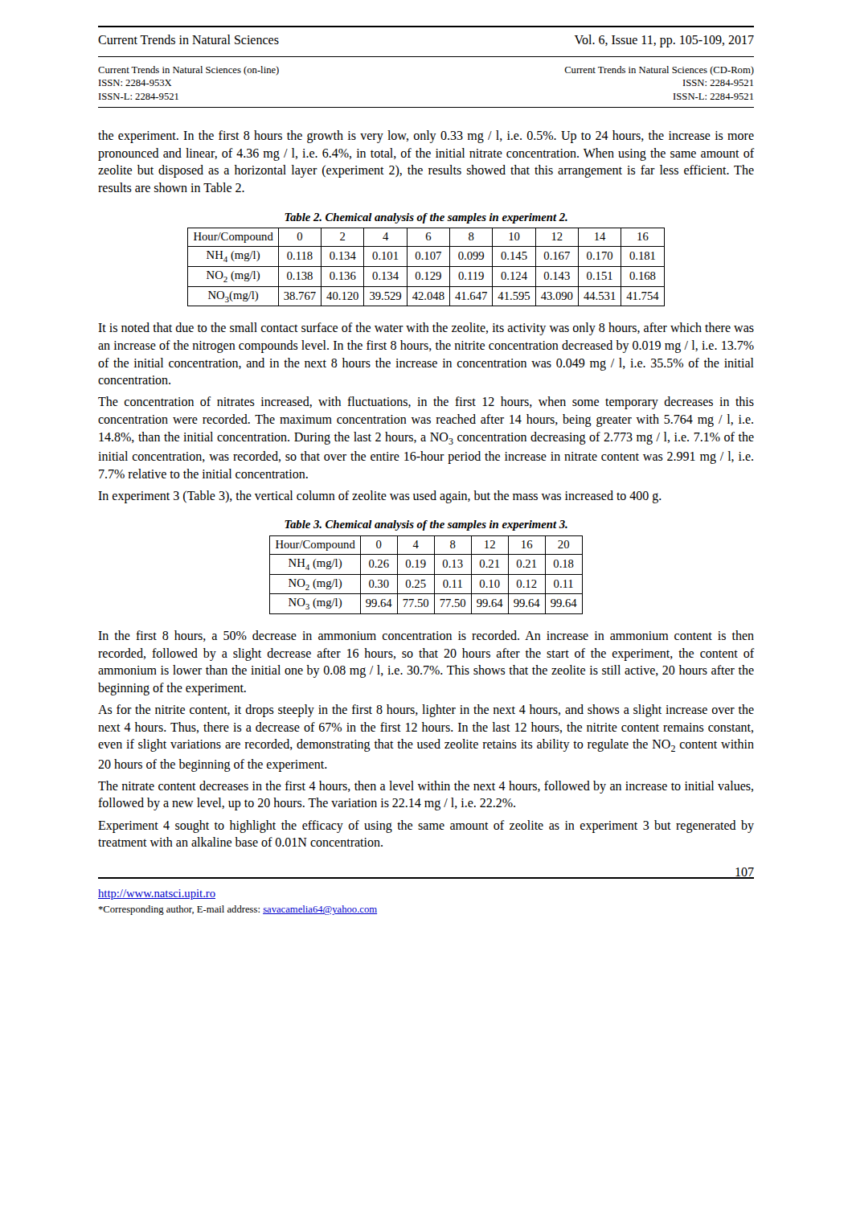Current Trends in Natural Sciences Vol. 6, Issue 11, pp. 105-109, 2017
Current Trends in Natural Sciences (on-line)
ISSN: 2284-953X
ISSN-L: 2284-9521
Current Trends in Natural Sciences (CD-Rom)
ISSN: 2284-9521
ISSN-L: 2284-9521
the experiment. In the first 8 hours the growth is very low, only 0.33 mg / l, i.e. 0.5%. Up to 24 hours, the increase is more pronounced and linear, of 4.36 mg / l, i.e. 6.4%, in total, of the initial nitrate concentration. When using the same amount of zeolite but disposed as a horizontal layer (experiment 2), the results showed that this arrangement is far less efficient. The results are shown in Table 2.
Table 2. Chemical analysis of the samples in experiment 2.
| Hour/Compound | 0 | 2 | 4 | 6 | 8 | 10 | 12 | 14 | 16 |
| --- | --- | --- | --- | --- | --- | --- | --- | --- | --- |
| NH 4 (mg/l) | 0.118 | 0.134 | 0.101 | 0.107 | 0.099 | 0.145 | 0.167 | 0.170 | 0.181 |
| NO 2 (mg/l) | 0.138 | 0.136 | 0.134 | 0.129 | 0.119 | 0.124 | 0.143 | 0.151 | 0.168 |
| NO 3 (mg/l) | 38.767 | 40.120 | 39.529 | 42.048 | 41.647 | 41.595 | 43.090 | 44.531 | 41.754 |
It is noted that due to the small contact surface of the water with the zeolite, its activity was only 8 hours, after which there was an increase of the nitrogen compounds level. In the first 8 hours, the nitrite concentration decreased by 0.019 mg / l, i.e. 13.7% of the initial concentration, and in the next 8 hours the increase in concentration was 0.049 mg / l, i.e. 35.5% of the initial concentration.
The concentration of nitrates increased, with fluctuations, in the first 12 hours, when some temporary decreases in this concentration were recorded. The maximum concentration was reached after 14 hours, being greater with 5.764 mg / l, i.e. 14.8%, than the initial concentration. During the last 2 hours, a NO3 concentration decreasing of 2.773 mg / l, i.e. 7.1% of the initial concentration, was recorded, so that over the entire 16-hour period the increase in nitrate content was 2.991 mg / l, i.e. 7.7% relative to the initial concentration.
In experiment 3 (Table 3), the vertical column of zeolite was used again, but the mass was increased to 400 g.
Table 3. Chemical analysis of the samples in experiment 3.
| Hour/Compound | 0 | 4 | 8 | 12 | 16 | 20 |
| --- | --- | --- | --- | --- | --- | --- |
| NH 4 (mg/l) | 0.26 | 0.19 | 0.13 | 0.21 | 0.21 | 0.18 |
| NO 2 (mg/l) | 0.30 | 0.25 | 0.11 | 0.10 | 0.12 | 0.11 |
| NO 3 (mg/l) | 99.64 | 77.50 | 77.50 | 99.64 | 99.64 | 99.64 |
In the first 8 hours, a 50% decrease in ammonium concentration is recorded. An increase in ammonium content is then recorded, followed by a slight decrease after 16 hours, so that 20 hours after the start of the experiment, the content of ammonium is lower than the initial one by 0.08 mg / l, i.e. 30.7%. This shows that the zeolite is still active, 20 hours after the beginning of the experiment.
As for the nitrite content, it drops steeply in the first 8 hours, lighter in the next 4 hours, and shows a slight increase over the next 4 hours. Thus, there is a decrease of 67% in the first 12 hours. In the last 12 hours, the nitrite content remains constant, even if slight variations are recorded, demonstrating that the used zeolite retains its ability to regulate the NO2 content within 20 hours of the beginning of the experiment.
The nitrate content decreases in the first 4 hours, then a level within the next 4 hours, followed by an increase to initial values, followed by a new level, up to 20 hours. The variation is 22.14 mg / l, i.e. 22.2%.
Experiment 4 sought to highlight the efficacy of using the same amount of zeolite as in experiment 3 but regenerated by treatment with an alkaline base of 0.01N concentration.
107
http://www.natsci.upit.ro
*Corresponding author, E-mail address: savacamelia64@yahoo.com